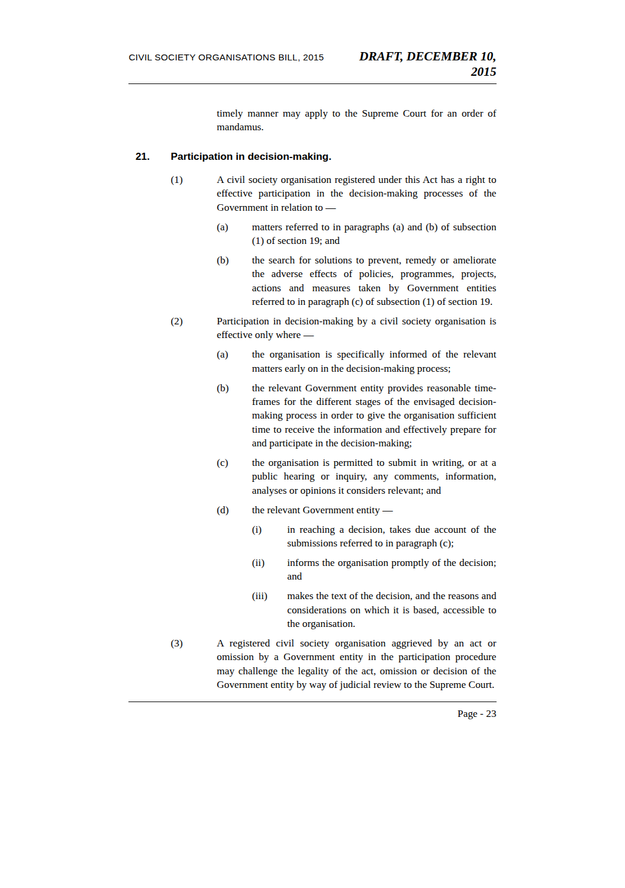CIVIL SOCIETY ORGANISATIONS BILL, 2015
DRAFT, DECEMBER 10,
2015
timely manner may apply to the Supreme Court for an order of mandamus.
21. Participation in decision-making.
(1)
A civil society organisation registered under this Act has a right to effective participation in the decision-making processes of the Government in relation to —
(a)
matters referred to in paragraphs (a) and (b) of subsection (1) of section 19; and
(b)
the search for solutions to prevent, remedy or ameliorate the adverse effects of policies, programmes, projects, actions and measures taken by Government entities referred to in paragraph (c) of subsection (1) of section 19.
(2)
Participation in decision-making by a civil society organisation is effective only where —
(a)
the organisation is specifically informed of the relevant matters early on in the decision-making process;
(b)
the relevant Government entity provides reasonable time-frames for the different stages of the envisaged decision-making process in order to give the organisation sufficient time to receive the information and effectively prepare for and participate in the decision-making;
(c)
the organisation is permitted to submit in writing, or at a public hearing or inquiry, any comments, information, analyses or opinions it considers relevant; and
(d)
the relevant Government entity —
(i)
in reaching a decision, takes due account of the submissions referred to in paragraph (c);
(ii)
informs the organisation promptly of the decision; and
(iii)
makes the text of the decision, and the reasons and considerations on which it is based, accessible to the organisation.
(3)
A registered civil society organisation aggrieved by an act or omission by a Government entity in the participation procedure may challenge the legality of the act, omission or decision of the Government entity by way of judicial review to the Supreme Court.
Page - 23